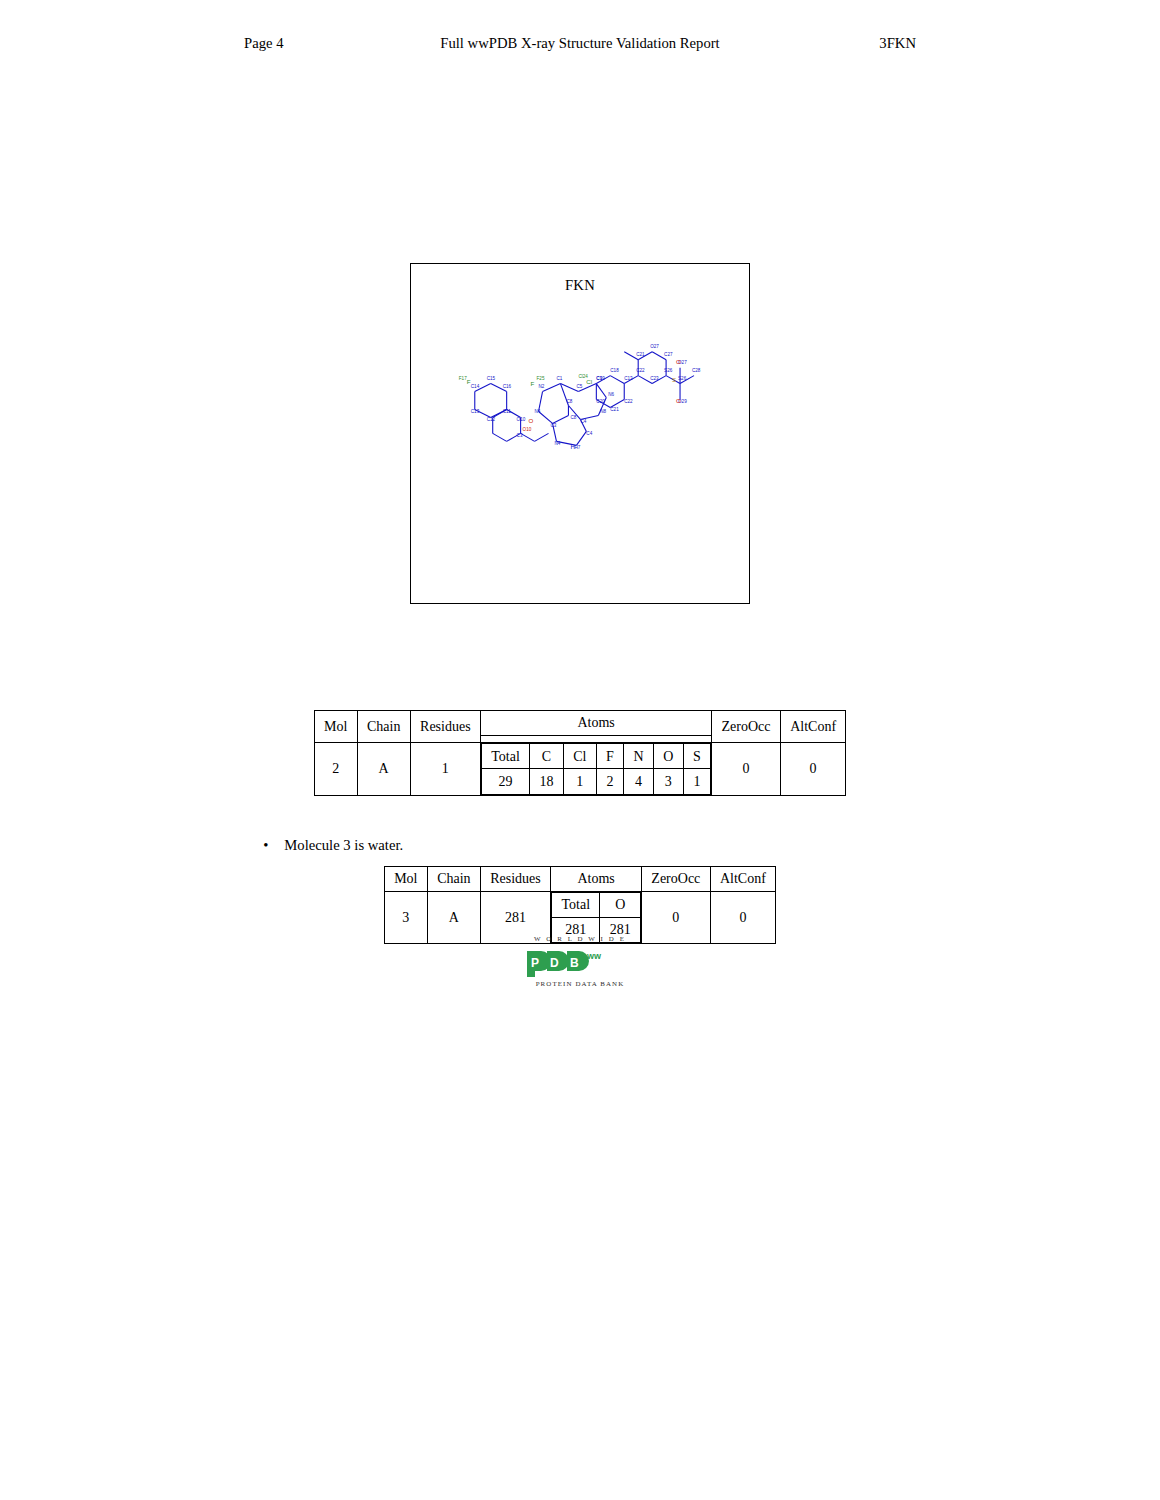Page 4
Full wwPDB X-ray Structure Validation Report
3FKN
FKN
C1 C5 C9 N6 N8 C4 C8 N2 N4 C3 C8 N4 H7 C4 C18 C13 C22 C21 C20 C19 C16 C15 C14 C13 C12 C11 O10 C3 C22 C23 S26 C27 O27 C21 S26 C28 O27 O29 F F17 F F25 O O10 Cl Cl24 S O O H
| Mol | Chain | Residues | Atoms | ZeroOcc | AltConf |
| --- | --- | --- | --- | --- | --- |
| 2 | A | 1 | / Total / C / Cl / F / N / O / S / / 29 / 18 / 1 / 2 / 4 / 3 / 1 / | 0 | 0 |
Molecule 3 is water.
| Mol | Chain | Residues | Atoms | ZeroOcc | AltConf |
| --- | --- | --- | --- | --- | --- |
| 3 | A | 281 | / Total / O / / 281 / 281 / | 0 | 0 |
W O R L D W I D E
P D B ww
PROTEIN DATA BANK